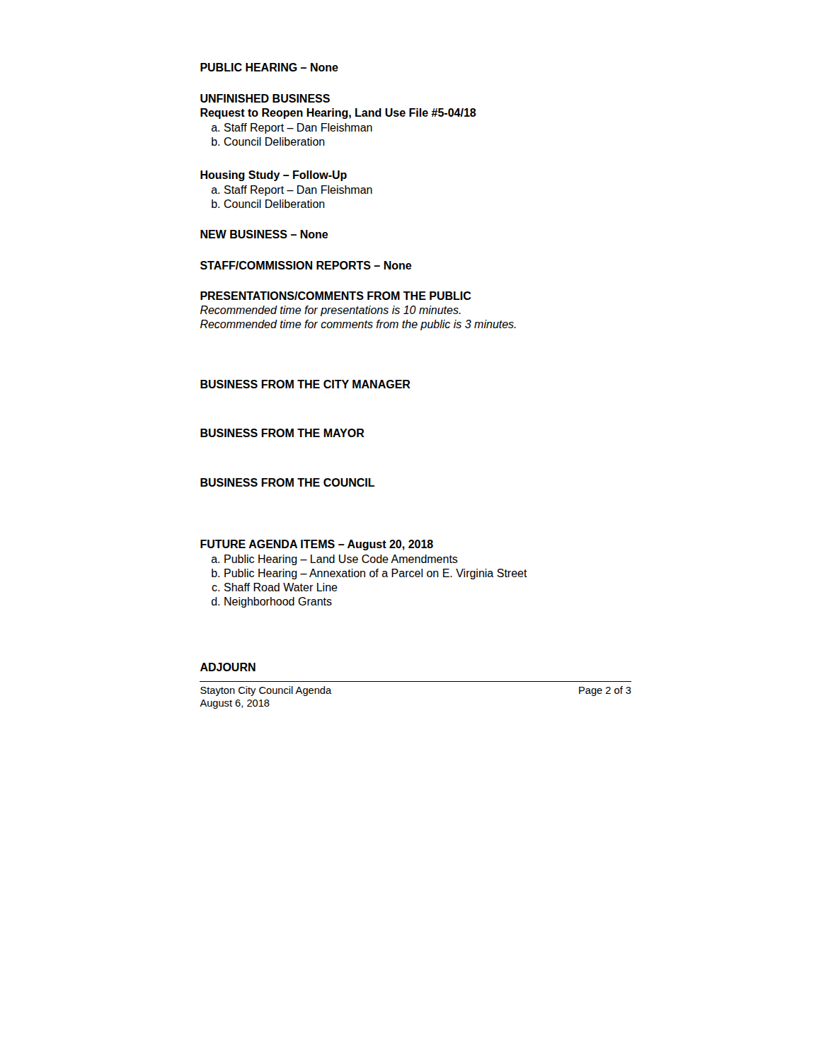PUBLIC HEARING – None
UNFINISHED BUSINESS
Request to Reopen Hearing, Land Use File #5-04/18
Staff Report – Dan Fleishman
Council Deliberation
Housing Study – Follow-Up
Staff Report – Dan Fleishman
Council Deliberation
NEW BUSINESS – None
STAFF/COMMISSION REPORTS – None
PRESENTATIONS/COMMENTS FROM THE PUBLIC
Recommended time for presentations is 10 minutes.
Recommended time for comments from the public is 3 minutes.
BUSINESS FROM THE CITY MANAGER
BUSINESS FROM THE MAYOR
BUSINESS FROM THE COUNCIL
FUTURE AGENDA ITEMS – August 20, 2018
Public Hearing – Land Use Code Amendments
Public Hearing – Annexation of a Parcel on E. Virginia Street
Shaff Road Water Line
Neighborhood Grants
ADJOURN
Stayton City Council Agenda
August 6, 2018
Page 2 of 3